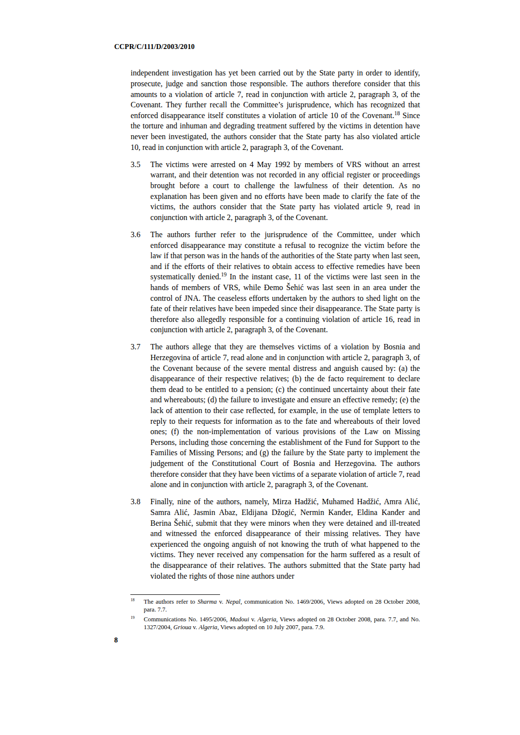CCPR/C/111/D/2003/2010
independent investigation has yet been carried out by the State party in order to identify, prosecute, judge and sanction those responsible. The authors therefore consider that this amounts to a violation of article 7, read in conjunction with article 2, paragraph 3, of the Covenant. They further recall the Committee’s jurisprudence, which has recognized that enforced disappearance itself constitutes a violation of article 10 of the Covenant.18 Since the torture and inhuman and degrading treatment suffered by the victims in detention have never been investigated, the authors consider that the State party has also violated article 10, read in conjunction with article 2, paragraph 3, of the Covenant.
3.5 The victims were arrested on 4 May 1992 by members of VRS without an arrest warrant, and their detention was not recorded in any official register or proceedings brought before a court to challenge the lawfulness of their detention. As no explanation has been given and no efforts have been made to clarify the fate of the victims, the authors consider that the State party has violated article 9, read in conjunction with article 2, paragraph 3, of the Covenant.
3.6 The authors further refer to the jurisprudence of the Committee, under which enforced disappearance may constitute a refusal to recognize the victim before the law if that person was in the hands of the authorities of the State party when last seen, and if the efforts of their relatives to obtain access to effective remedies have been systematically denied.19 In the instant case, 11 of the victims were last seen in the hands of members of VRS, while Đemo Šehić was last seen in an area under the control of JNA. The ceaseless efforts undertaken by the authors to shed light on the fate of their relatives have been impeded since their disappearance. The State party is therefore also allegedly responsible for a continuing violation of article 16, read in conjunction with article 2, paragraph 3, of the Covenant.
3.7 The authors allege that they are themselves victims of a violation by Bosnia and Herzegovina of article 7, read alone and in conjunction with article 2, paragraph 3, of the Covenant because of the severe mental distress and anguish caused by: (a) the disappearance of their respective relatives; (b) the de facto requirement to declare them dead to be entitled to a pension; (c) the continued uncertainty about their fate and whereabouts; (d) the failure to investigate and ensure an effective remedy; (e) the lack of attention to their case reflected, for example, in the use of template letters to reply to their requests for information as to the fate and whereabouts of their loved ones; (f) the non-implementation of various provisions of the Law on Missing Persons, including those concerning the establishment of the Fund for Support to the Families of Missing Persons; and (g) the failure by the State party to implement the judgement of the Constitutional Court of Bosnia and Herzegovina. The authors therefore consider that they have been victims of a separate violation of article 7, read alone and in conjunction with article 2, paragraph 3, of the Covenant.
3.8 Finally, nine of the authors, namely, Mirza Hadžić, Muhamed Hadžić, Amra Alić, Samra Alić, Jasmin Abaz, Eldijana Džogić, Nermin Kanđer, Eldina Kanđer and Berina Šehić, submit that they were minors when they were detained and ill-treated and witnessed the enforced disappearance of their missing relatives. They have experienced the ongoing anguish of not knowing the truth of what happened to the victims. They never received any compensation for the harm suffered as a result of the disappearance of their relatives. The authors submitted that the State party had violated the rights of those nine authors under
18
The authors refer to Sharma v. Nepal, communication No. 1469/2006, Views adopted on 28 October 2008, para. 7.7.
19
Communications No. 1495/2006, Madoui v. Algeria, Views adopted on 28 October 2008, para. 7.7, and No. 1327/2004, Grioua v. Algeria, Views adopted on 10 July 2007, para. 7.9.
8